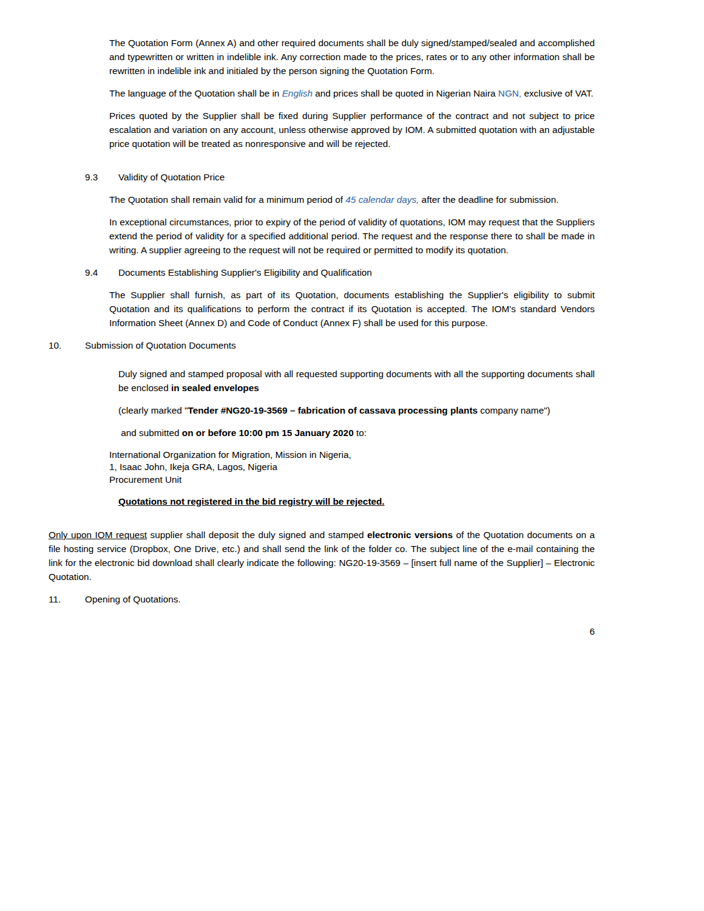The Quotation Form (Annex A) and other required documents shall be duly signed/stamped/sealed and accomplished and typewritten or written in indelible ink. Any correction made to the prices, rates or to any other information shall be rewritten in indelible ink and initialed by the person signing the Quotation Form.
The language of the Quotation shall be in English and prices shall be quoted in Nigerian Naira NGN, exclusive of VAT.
Prices quoted by the Supplier shall be fixed during Supplier performance of the contract and not subject to price escalation and variation on any account, unless otherwise approved by IOM. A submitted quotation with an adjustable price quotation will be treated as nonresponsive and will be rejected.
9.3
Validity of Quotation Price
The Quotation shall remain valid for a minimum period of 45 calendar days, after the deadline for submission.
In exceptional circumstances, prior to expiry of the period of validity of quotations, IOM may request that the Suppliers extend the period of validity for a specified additional period. The request and the response there to shall be made in writing. A supplier agreeing to the request will not be required or permitted to modify its quotation.
9.4
Documents Establishing Supplier's Eligibility and Qualification
The Supplier shall furnish, as part of its Quotation, documents establishing the Supplier's eligibility to submit Quotation and its qualifications to perform the contract if its Quotation is accepted. The IOM's standard Vendors Information Sheet (Annex D) and Code of Conduct (Annex F) shall be used for this purpose.
10.
Submission of Quotation Documents
Duly signed and stamped proposal with all requested supporting documents with all the supporting documents shall be enclosed in sealed envelopes
(clearly marked "Tender #NG20-19-3569 – fabrication of cassava processing plants company name")
and submitted on or before 10:00 pm 15 January 2020 to:
International Organization for Migration, Mission in Nigeria,
1, Isaac John, Ikeja GRA, Lagos, Nigeria
Procurement Unit
Quotations not registered in the bid registry will be rejected.
Only upon IOM request supplier shall deposit the duly signed and stamped electronic versions of the Quotation documents on a file hosting service (Dropbox, One Drive, etc.) and shall send the link of the folder co. The subject line of the e-mail containing the link for the electronic bid download shall clearly indicate the following: NG20-19-3569 – [insert full name of the Supplier] – Electronic Quotation.
11.
Opening of Quotations.
6